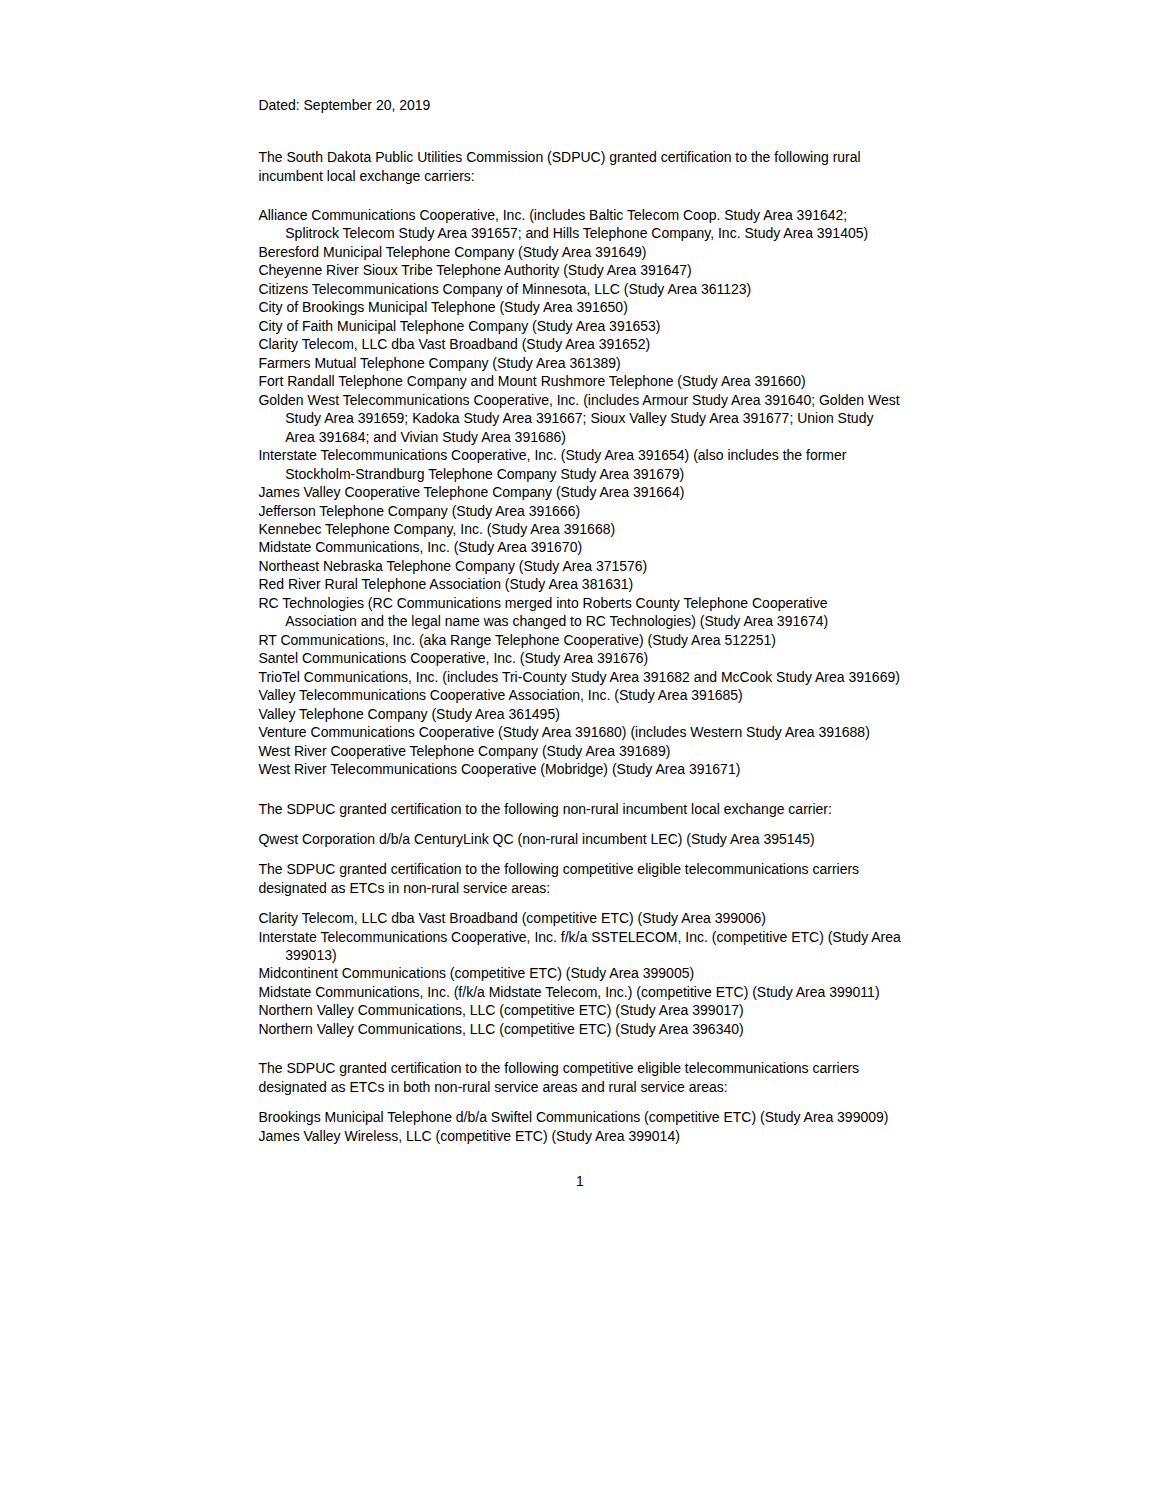Dated: September 20, 2019
The South Dakota Public Utilities Commission (SDPUC) granted certification to the following rural incumbent local exchange carriers:
Alliance Communications Cooperative, Inc. (includes Baltic Telecom Coop. Study Area 391642; Splitrock Telecom Study Area 391657; and Hills Telephone Company, Inc. Study Area 391405)
Beresford Municipal Telephone Company (Study Area 391649)
Cheyenne River Sioux Tribe Telephone Authority (Study Area 391647)
Citizens Telecommunications Company of Minnesota, LLC (Study Area 361123)
City of Brookings Municipal Telephone (Study Area 391650)
City of Faith Municipal Telephone Company (Study Area 391653)
Clarity Telecom, LLC dba Vast Broadband (Study Area 391652)
Farmers Mutual Telephone Company (Study Area 361389)
Fort Randall Telephone Company and Mount Rushmore Telephone (Study Area 391660)
Golden West Telecommunications Cooperative, Inc. (includes Armour Study Area 391640; Golden West Study Area 391659; Kadoka Study Area 391667; Sioux Valley Study Area 391677; Union Study Area 391684; and Vivian Study Area 391686)
Interstate Telecommunications Cooperative, Inc. (Study Area 391654) (also includes the former Stockholm-Strandburg Telephone Company Study Area 391679)
James Valley Cooperative Telephone Company (Study Area 391664)
Jefferson Telephone Company (Study Area 391666)
Kennebec Telephone Company, Inc. (Study Area 391668)
Midstate Communications, Inc. (Study Area 391670)
Northeast Nebraska Telephone Company (Study Area 371576)
Red River Rural Telephone Association (Study Area 381631)
RC Technologies (RC Communications merged into Roberts County Telephone Cooperative Association and the legal name was changed to RC Technologies) (Study Area 391674)
RT Communications, Inc. (aka Range Telephone Cooperative) (Study Area 512251)
Santel Communications Cooperative, Inc. (Study Area 391676)
TrioTel Communications, Inc. (includes Tri-County Study Area 391682 and McCook Study Area 391669)
Valley Telecommunications Cooperative Association, Inc. (Study Area 391685)
Valley Telephone Company (Study Area 361495)
Venture Communications Cooperative (Study Area 391680) (includes Western Study Area 391688)
West River Cooperative Telephone Company (Study Area 391689)
West River Telecommunications Cooperative (Mobridge) (Study Area 391671)
The SDPUC granted certification to the following non-rural incumbent local exchange carrier:
Qwest Corporation d/b/a CenturyLink QC (non-rural incumbent LEC) (Study Area 395145)
The SDPUC granted certification to the following competitive eligible telecommunications carriers designated as ETCs in non-rural service areas:
Clarity Telecom, LLC dba Vast Broadband (competitive ETC) (Study Area 399006)
Interstate Telecommunications Cooperative, Inc. f/k/a SSTELECOM, Inc. (competitive ETC) (Study Area 399013)
Midcontinent Communications (competitive ETC) (Study Area 399005)
Midstate Communications, Inc. (f/k/a Midstate Telecom, Inc.) (competitive ETC) (Study Area 399011)
Northern Valley Communications, LLC (competitive ETC) (Study Area 399017)
Northern Valley Communications, LLC (competitive ETC) (Study Area 396340)
The SDPUC granted certification to the following competitive eligible telecommunications carriers designated as ETCs in both non-rural service areas and rural service areas:
Brookings Municipal Telephone d/b/a Swiftel Communications (competitive ETC) (Study Area 399009)
James Valley Wireless, LLC (competitive ETC) (Study Area 399014)
1